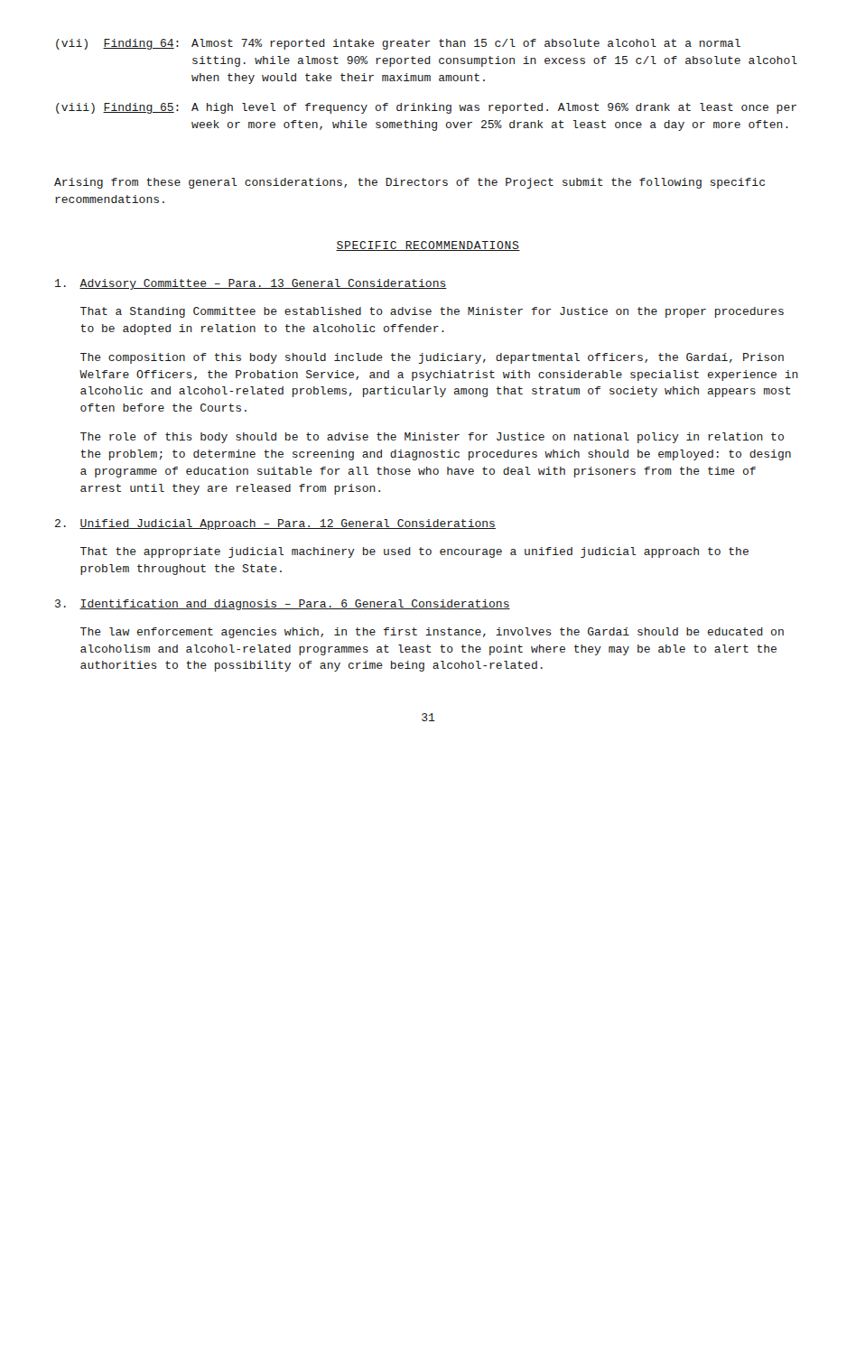(vii)
Finding 64:
Almost 74% reported intake greater than 15 c/l of absolute alcohol at a normal sitting. while almost 90% reported consumption in excess of 15 c/l of absolute alcohol when they would take their maximum amount.
(viii)
Finding 65:
A high level of frequency of drinking was reported. Almost 96% drank at least once per week or more often, while something over 25% drank at least once a day or more often.
Arising from these general considerations, the Directors of the Project submit the following specific recommendations.
SPECIFIC RECOMMENDATIONS
1.
Advisory Committee – Para. 13 General Considerations
That a Standing Committee be established to advise the Minister for Justice on the proper procedures to be adopted in relation to the alcoholic offender.
The composition of this body should include the judiciary, departmental officers, the Gardaí, Prison Welfare Officers, the Probation Service, and a psychiatrist with considerable specialist experience in alcoholic and alcohol-related problems, particularly among that stratum of society which appears most often before the Courts.
The role of this body should be to advise the Minister for Justice on national policy in relation to the problem; to determine the screening and diagnostic procedures which should be employed: to design a programme of education suitable for all those who have to deal with prisoners from the time of arrest until they are released from prison.
2.
Unified Judicial Approach – Para. 12 General Considerations
That the appropriate judicial machinery be used to encourage a unified judicial approach to the problem throughout the State.
3.
Identification and diagnosis – Para. 6 General Considerations
The law enforcement agencies which, in the first instance, involves the Gardaí should be educated on alcoholism and alcohol-related programmes at least to the point where they may be able to alert the authorities to the possibility of any crime being alcohol-related.
31